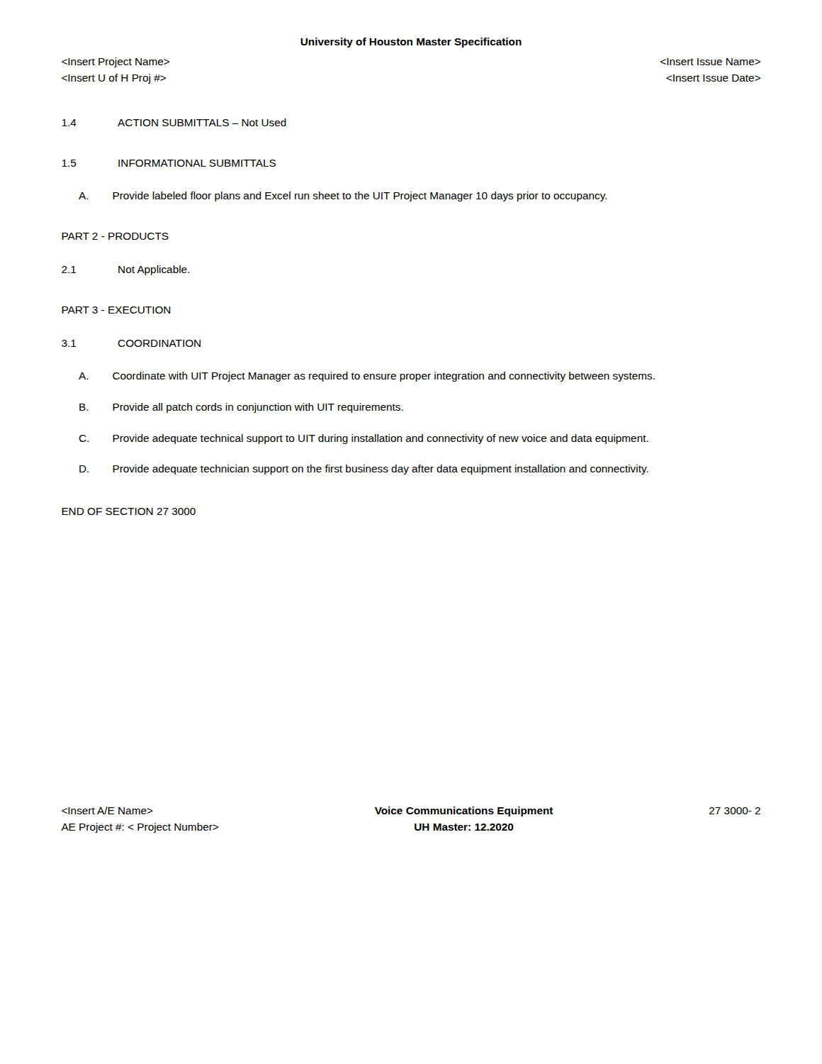University of Houston Master Specification
<Insert Project Name> <Insert Issue Name>
<Insert U of H Proj #> <Insert Issue Date>
1.4 ACTION SUBMITTALS – Not Used
1.5 INFORMATIONAL SUBMITTALS
A. Provide labeled floor plans and Excel run sheet to the UIT Project Manager 10 days prior to occupancy.
PART 2 - PRODUCTS
2.1 Not Applicable.
PART 3 - EXECUTION
3.1 COORDINATION
A. Coordinate with UIT Project Manager as required to ensure proper integration and connectivity between systems.
B. Provide all patch cords in conjunction with UIT requirements.
C. Provide adequate technical support to UIT during installation and connectivity of new voice and data equipment.
D. Provide adequate technician support on the first business day after data equipment installation and connectivity.
END OF SECTION 27 3000
<Insert A/E Name>
AE Project #: < Project Number>
Voice Communications Equipment
UH Master: 12.2020
27 3000- 2